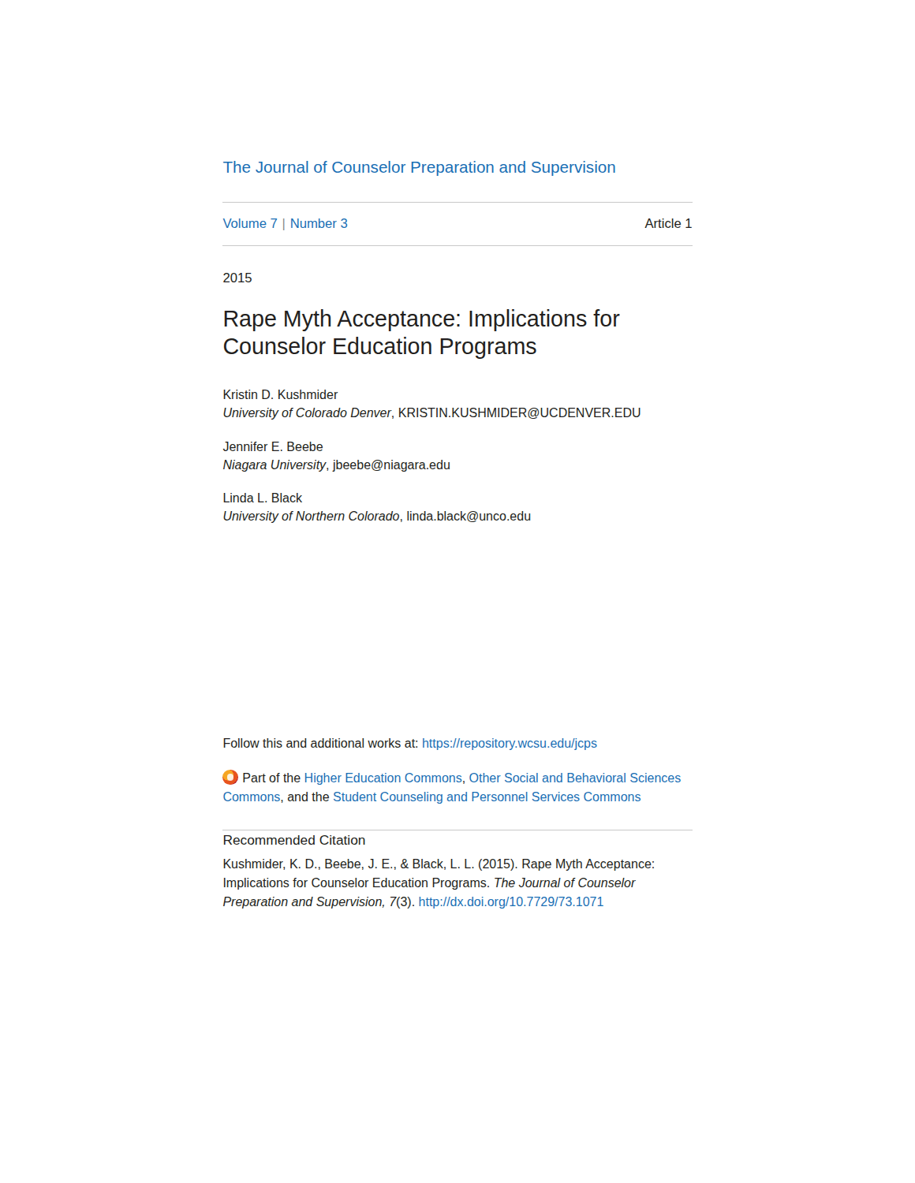The Journal of Counselor Preparation and Supervision
Volume 7|Number 3 Article 1
2015
Rape Myth Acceptance: Implications for Counselor Education Programs
Kristin D. Kushmider University of Colorado Denver, KRISTIN.KUSHMIDER@UCDENVER.EDU
Jennifer E. Beebe Niagara University, jbeebe@niagara.edu
Linda L. Black University of Northern Colorado, linda.black@unco.edu
Follow this and additional works at: https://repository.wcsu.edu/jcps
Part of the Higher Education Commons, Other Social and Behavioral Sciences Commons, and the Student Counseling and Personnel Services Commons
Recommended Citation
Kushmider, K. D., Beebe, J. E., & Black, L. L. (2015). Rape Myth Acceptance: Implications for Counselor Education Programs. The Journal of Counselor Preparation and Supervision, 7(3). http://dx.doi.org/10.7729/73.1071